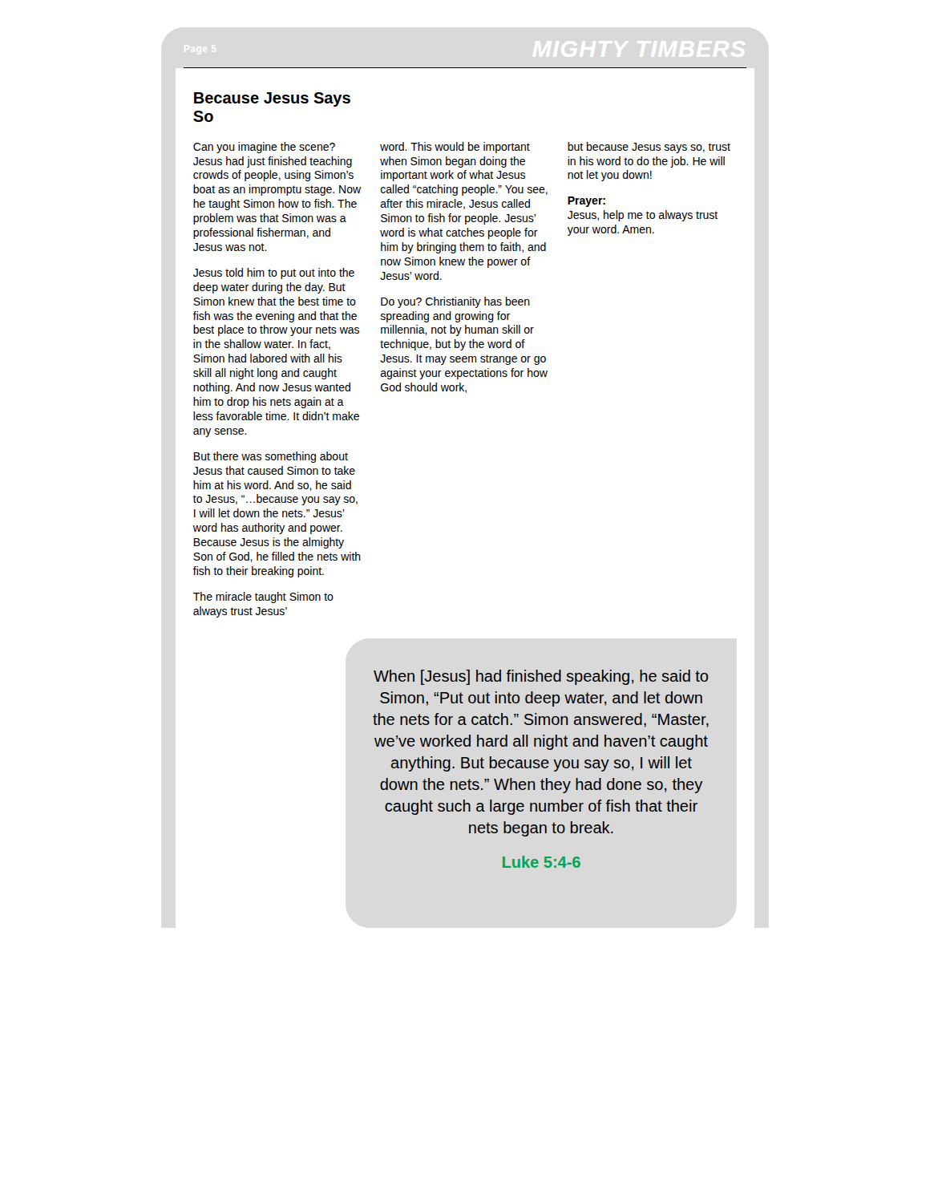Page 5 MIGHTY TIMBERS
Because Jesus Says So
Can you imagine the scene? Jesus had just finished teaching crowds of people, using Simon’s boat as an impromptu stage. Now he taught Simon how to fish. The problem was that Simon was a professional fisherman, and Jesus was not.
Jesus told him to put out into the deep water during the day. But Simon knew that the best time to fish was the evening and that the best place to throw your nets was in the shallow water. In fact, Simon had labored with all his skill all night long and caught nothing. And now Jesus wanted him to drop his nets again at a less favorable time. It didn’t make any sense.
But there was something about Jesus that caused Simon to take him at his word. And so, he said to Jesus, “…because you say so, I will let down the nets.” Jesus’ word has authority and power. Because Jesus is the almighty Son of God, he filled the nets with fish to their breaking point.
The miracle taught Simon to always trust Jesus’
word. This would be important when Simon began doing the important work of what Jesus called “catching people.” You see, after this miracle, Jesus called Simon to fish for people. Jesus’ word is what catches people for him by bringing them to faith, and now Simon knew the power of Jesus’ word.
Do you? Christianity has been spreading and growing for millennia, not by human skill or technique, but by the word of Jesus. It may seem strange or go against your expectations for how God should work,
but because Jesus says so, trust in his word to do the job. He will not let you down!
Prayer:
Jesus, help me to always trust your word. Amen.
When [Jesus] had finished speaking, he said to Simon, “Put out into deep water, and let down the nets for a catch.” Simon answered, “Master, we’ve worked hard all night and haven’t caught anything. But because you say so, I will let down the nets.” When they had done so, they caught such a large number of fish that their nets began to break.
Luke 5:4-6